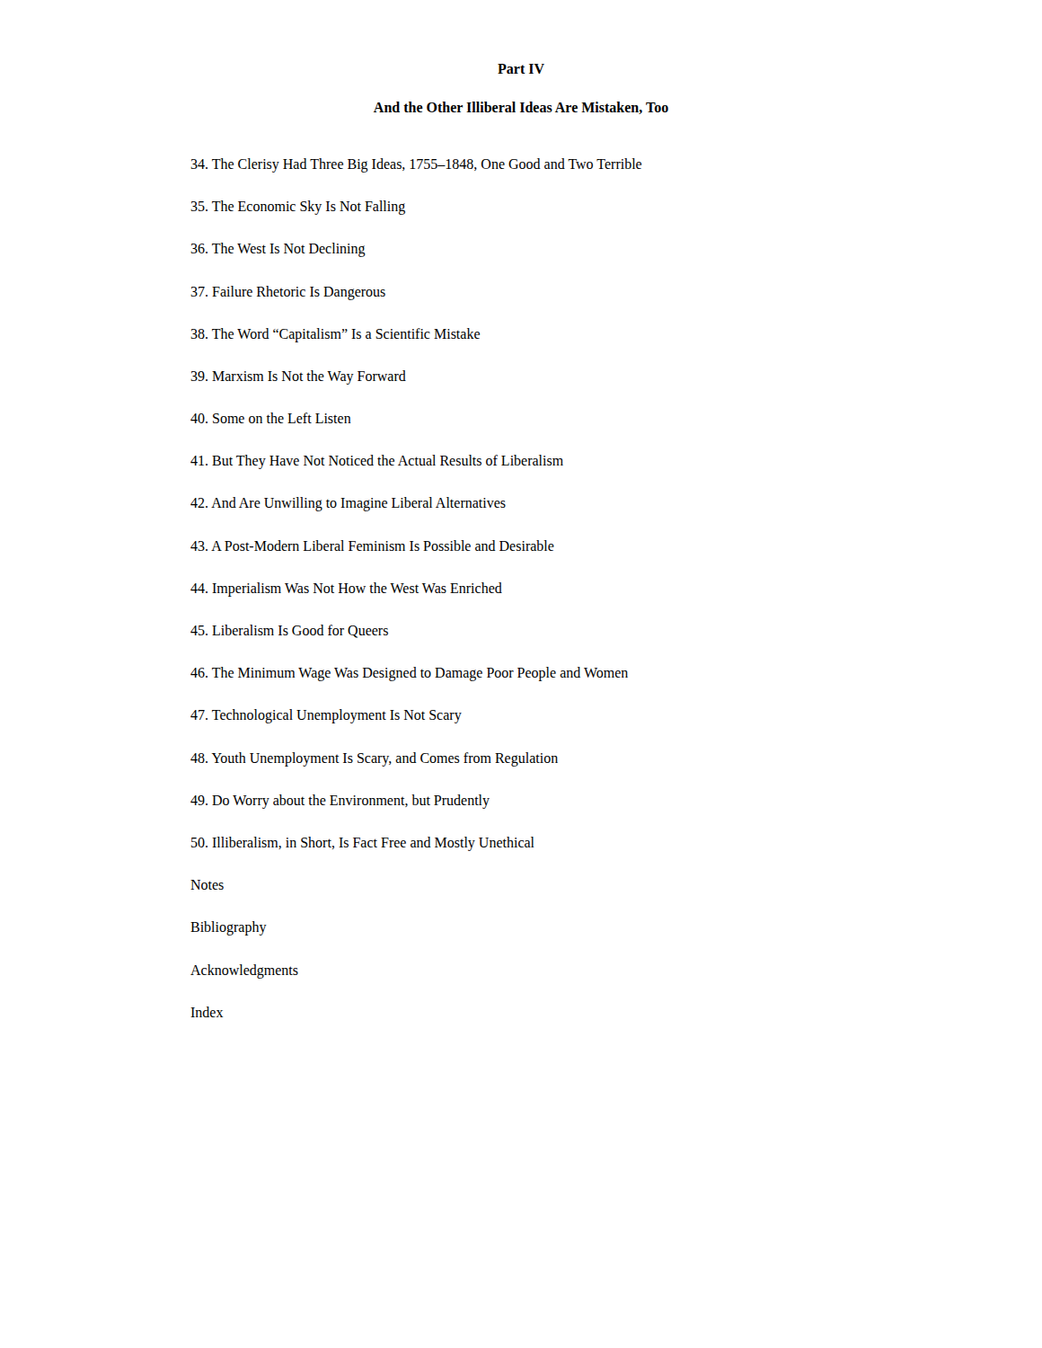Part IV
And the Other Illiberal Ideas Are Mistaken, Too
The Clerisy Had Three Big Ideas, 1755–1848, One Good and Two Terrible
The Economic Sky Is Not Falling
The West Is Not Declining
Failure Rhetoric Is Dangerous
The Word “Capitalism” Is a Scientific Mistake
Marxism Is Not the Way Forward
Some on the Left Listen
But They Have Not Noticed the Actual Results of Liberalism
And Are Unwilling to Imagine Liberal Alternatives
A Post-Modern Liberal Feminism Is Possible and Desirable
Imperialism Was Not How the West Was Enriched
Liberalism Is Good for Queers
The Minimum Wage Was Designed to Damage Poor People and Women
Technological Unemployment Is Not Scary
Youth Unemployment Is Scary, and Comes from Regulation
Do Worry about the Environment, but Prudently
Illiberalism, in Short, Is Fact Free and Mostly Unethical
Notes
Bibliography
Acknowledgments
Index